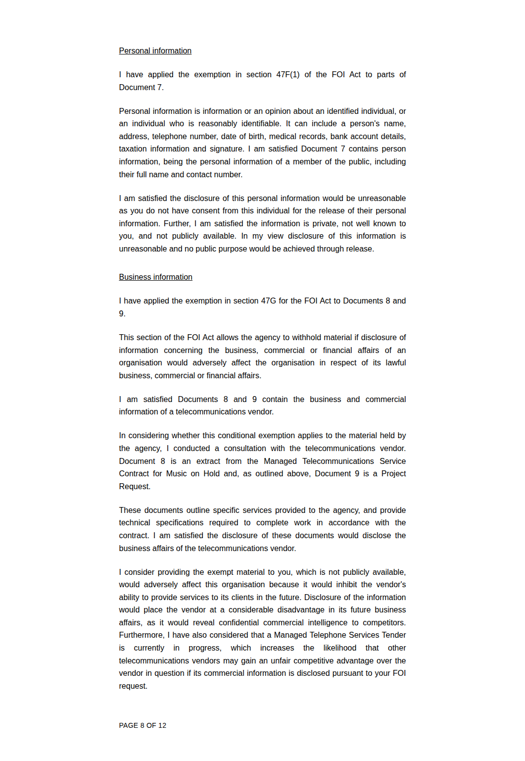Personal information
I have applied the exemption in section 47F(1) of the FOI Act to parts of Document 7.
Personal information is information or an opinion about an identified individual, or an individual who is reasonably identifiable. It can include a person's name, address, telephone number, date of birth, medical records, bank account details, taxation information and signature. I am satisfied Document 7 contains person information, being the personal information of a member of the public, including their full name and contact number.
I am satisfied the disclosure of this personal information would be unreasonable as you do not have consent from this individual for the release of their personal information. Further, I am satisfied the information is private, not well known to you, and not publicly available. In my view disclosure of this information is unreasonable and no public purpose would be achieved through release.
Business information
I have applied the exemption in section 47G for the FOI Act to Documents 8 and 9.
This section of the FOI Act allows the agency to withhold material if disclosure of information concerning the business, commercial or financial affairs of an organisation would adversely affect the organisation in respect of its lawful business, commercial or financial affairs.
I am satisfied Documents 8 and 9 contain the business and commercial information of a telecommunications vendor.
In considering whether this conditional exemption applies to the material held by the agency, I conducted a consultation with the telecommunications vendor. Document 8 is an extract from the Managed Telecommunications Service Contract for Music on Hold and, as outlined above, Document 9 is a Project Request.
These documents outline specific services provided to the agency, and provide technical specifications required to complete work in accordance with the contract. I am satisfied the disclosure of these documents would disclose the business affairs of the telecommunications vendor.
I consider providing the exempt material to you, which is not publicly available, would adversely affect this organisation because it would inhibit the vendor's ability to provide services to its clients in the future. Disclosure of the information would place the vendor at a considerable disadvantage in its future business affairs, as it would reveal confidential commercial intelligence to competitors. Furthermore, I have also considered that a Managed Telephone Services Tender is currently in progress, which increases the likelihood that other telecommunications vendors may gain an unfair competitive advantage over the vendor in question if its commercial information is disclosed pursuant to your FOI request.
PAGE 8 OF 12